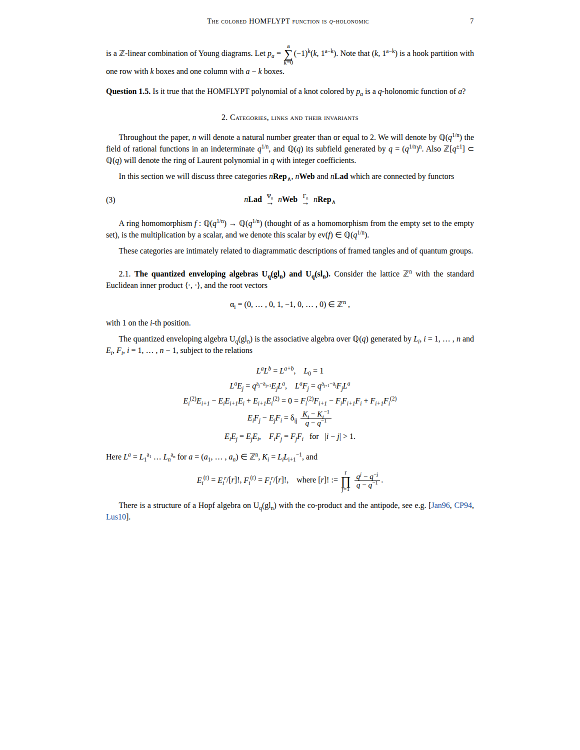The colored HOMFLYPT function is q-holonomic 7
is a ℤ-linear combination of Young diagrams. Let pa = a∑k=0(−1)k(k, 1a−k). Note that (k, 1a−k) is a hook partition with one row with k boxes and one column with a − k boxes.
Question 1.5. Is it true that the HOMFLYPT polynomial of a knot colored by pa is a q-holonomic function of a?
2. Categories, links and their invariants
Throughout the paper, n will denote a natural number greater than or equal to 2. We will denote by ℚ(q1/n) the field of rational functions in an indeterminate q1/n, and ℚ(q) its subfield generated by q = (q1/n)n. Also ℤ[q±1] ⊂ ℚ(q) will denote the ring of Laurent polynomial in q with integer coefficients.
In this section we will discuss three categories nRep∧, nWeb and nLad which are connected by functors
(3) nLad Ψn→ nWeb Γn→ nRep∧
A ring homomorphism f : ℚ(q1/n) → ℚ(q1/n) (thought of as a homomorphism from the empty set to the empty set), is the multiplication by a scalar, and we denote this scalar by ev(f) ∈ ℚ(q1/n).
These categories are intimately related to diagrammatic descriptions of framed tangles and of quantum groups.
2.1. The quantized enveloping algebras Uq(gln) and Uq(sln). Consider the lattice ℤn with the standard Euclidean inner product ⟨·, ·⟩, and the root vectors
αi = (0, … , 0, 1, −1, 0, … , 0) ∈ ℤn ,
with 1 on the i-th position.
The quantized enveloping algebra Uq(gln) is the associative algebra over ℚ(q) generated by Li, i = 1, … , n and Ei, Fi, i = 1, … , n − 1, subject to the relations
LaLb = La+b, L0 = 1
LaEj = qaj−aj+1EjLa, LaFj = qaj+1−ajFjLa
Ei(2)Ei+1 − EiEi+1Ei + Ei+1Ei(2) = 0 = Fi(2)Fi+1 − FiFi+1Fi + Fi+1Fi(2)
EiFj − EjFi = δij Ki − Ki−1 q − q−1
EiEj = EjEi, FiFj = FjFi for |i − j| > 1.
Here La = L1a1 … Lnan for a = (a1, … , an) ∈ ℤn, Ki = LiLi+1−1, and
Ei(r) = Eir/[r]!, Fi(r) = Fir/[r]!, where [r]! := r∏j=1 qj − q−j q − q−1.
There is a structure of a Hopf algebra on Uq(gln) with the co-product and the antipode, see e.g. [Jan96, CP94, Lus10].